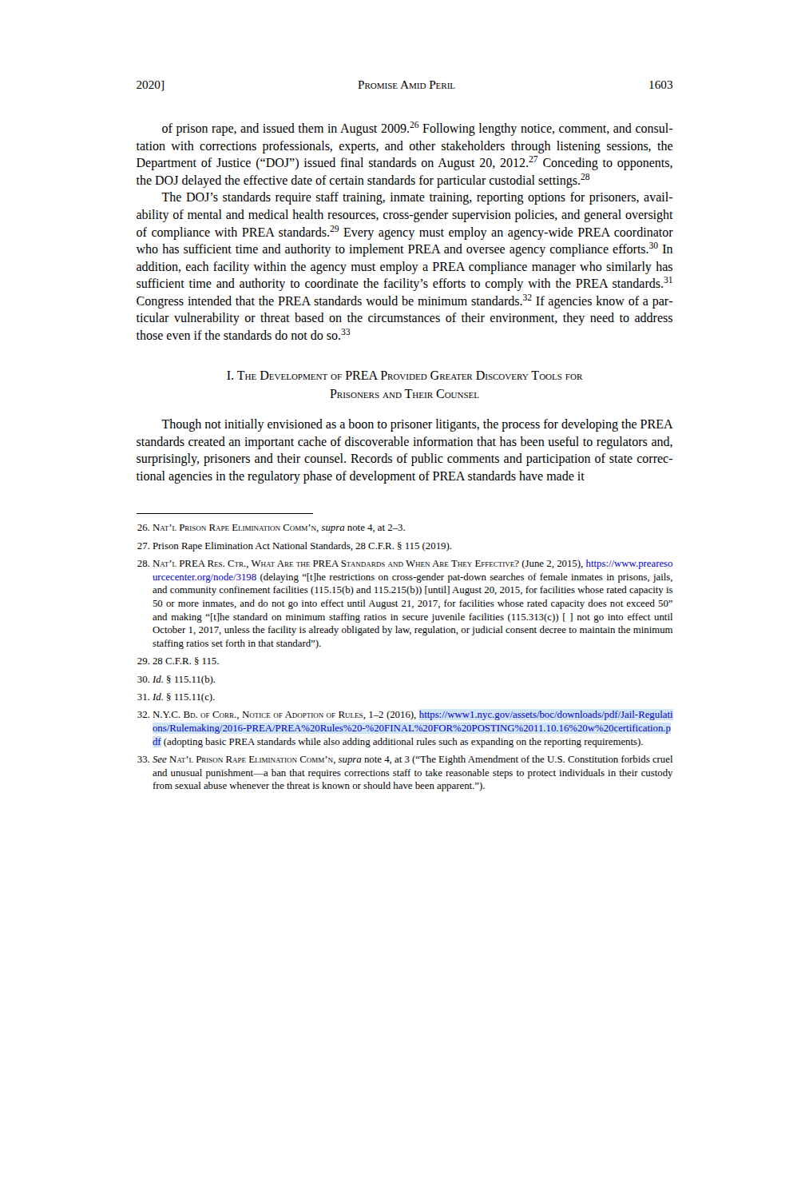2020] Promise Amid Peril 1603
of prison rape, and issued them in August 2009.26 Following lengthy notice, comment, and consultation with corrections professionals, experts, and other stakeholders through listening sessions, the Department of Justice (“DOJ”) issued final standards on August 20, 2012.27 Conceding to opponents, the DOJ delayed the effective date of certain standards for particular custodial settings.28
The DOJ’s standards require staff training, inmate training, reporting options for prisoners, availability of mental and medical health resources, cross-gender supervision policies, and general oversight of compliance with PREA standards.29 Every agency must employ an agency-wide PREA coordinator who has sufficient time and authority to implement PREA and oversee agency compliance efforts.30 In addition, each facility within the agency must employ a PREA compliance manager who similarly has sufficient time and authority to coordinate the facility’s efforts to comply with the PREA standards.31 Congress intended that the PREA standards would be minimum standards.32 If agencies know of a particular vulnerability or threat based on the circumstances of their environment, they need to address those even if the standards do not do so.33
I. The Development of PREA Provided Greater Discovery Tools for
Prisoners and Their Counsel
Though not initially envisioned as a boon to prisoner litigants, the process for developing the PREA standards created an important cache of discoverable information that has been useful to regulators and, surprisingly, prisoners and their counsel. Records of public comments and participation of state correctional agencies in the regulatory phase of development of PREA standards have made it
Nat’l Prison Rape Elimination Comm’n, supra note 4, at 2–3.
Prison Rape Elimination Act National Standards, 28 C.F.R. § 115 (2019).
Nat’l PREA Res. Ctr., What Are the PREA Standards and When Are They Effective? (June 2, 2015), https://www.prearesourcecenter.org/node/3198 (delaying “[t]he restrictions on cross-gender pat-down searches of female inmates in prisons, jails, and community confinement facilities (115.15(b) and 115.215(b)) [until] August 20, 2015, for facilities whose rated capacity is 50 or more inmates, and do not go into effect until August 21, 2017, for facilities whose rated capacity does not exceed 50” and making “[t]he standard on minimum staffing ratios in secure juvenile facilities (115.313(c)) [ ] not go into effect until October 1, 2017, unless the facility is already obligated by law, regulation, or judicial consent decree to maintain the minimum staffing ratios set forth in that standard”).
28 C.F.R. § 115.
Id. § 115.11(b).
Id. § 115.11(c).
N.Y.C. Bd. of Corr., Notice of Adoption of Rules, 1–2 (2016), https://www1.nyc.gov/assets/boc/downloads/pdf/Jail-Regulations/Rulemaking/2016-PREA/PREA%20Rules%20-%20FINAL%20FOR%20POSTING%2011.10.16%20w%20certification.pdf (adopting basic PREA standards while also adding additional rules such as expanding on the reporting requirements).
See Nat’l Prison Rape Elimination Comm’n, supra note 4, at 3 (“The Eighth Amendment of the U.S. Constitution forbids cruel and unusual punishment—a ban that requires corrections staff to take reasonable steps to protect individuals in their custody from sexual abuse whenever the threat is known or should have been apparent.”).